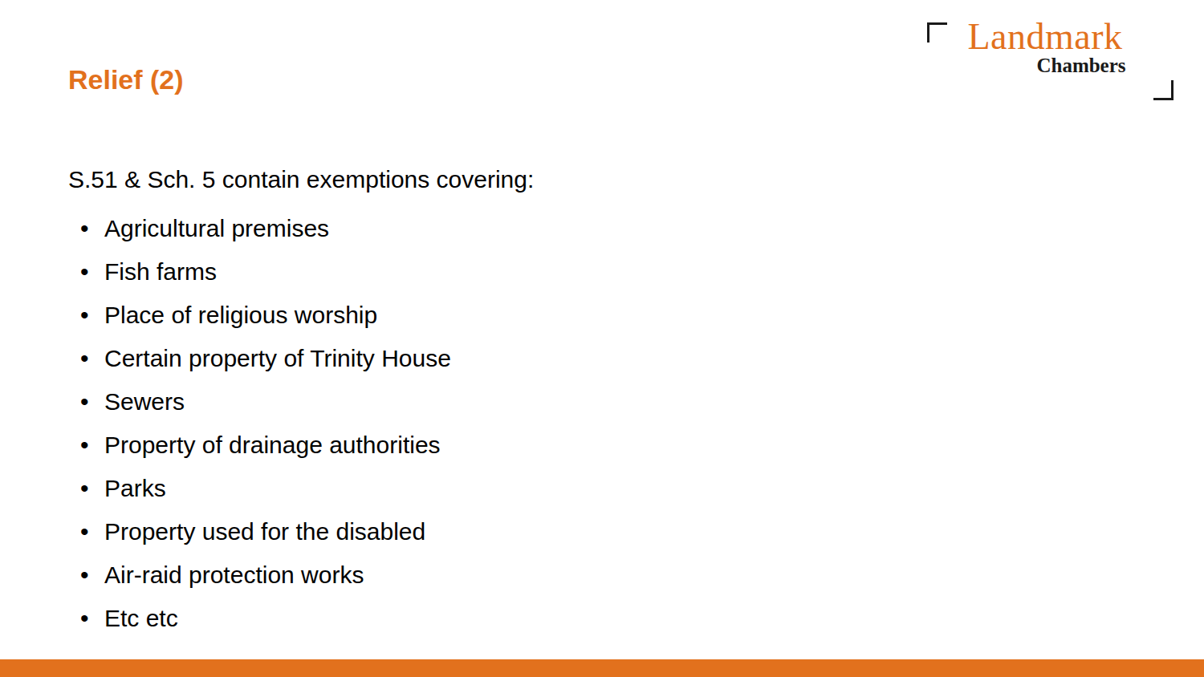Landmark
Chambers
Relief (2)
S.51 & Sch. 5 contain exemptions covering:
Agricultural premises
Fish farms
Place of religious worship
Certain property of Trinity House
Sewers
Property of drainage authorities
Parks
Property used for the disabled
Air-raid protection works
Etc etc